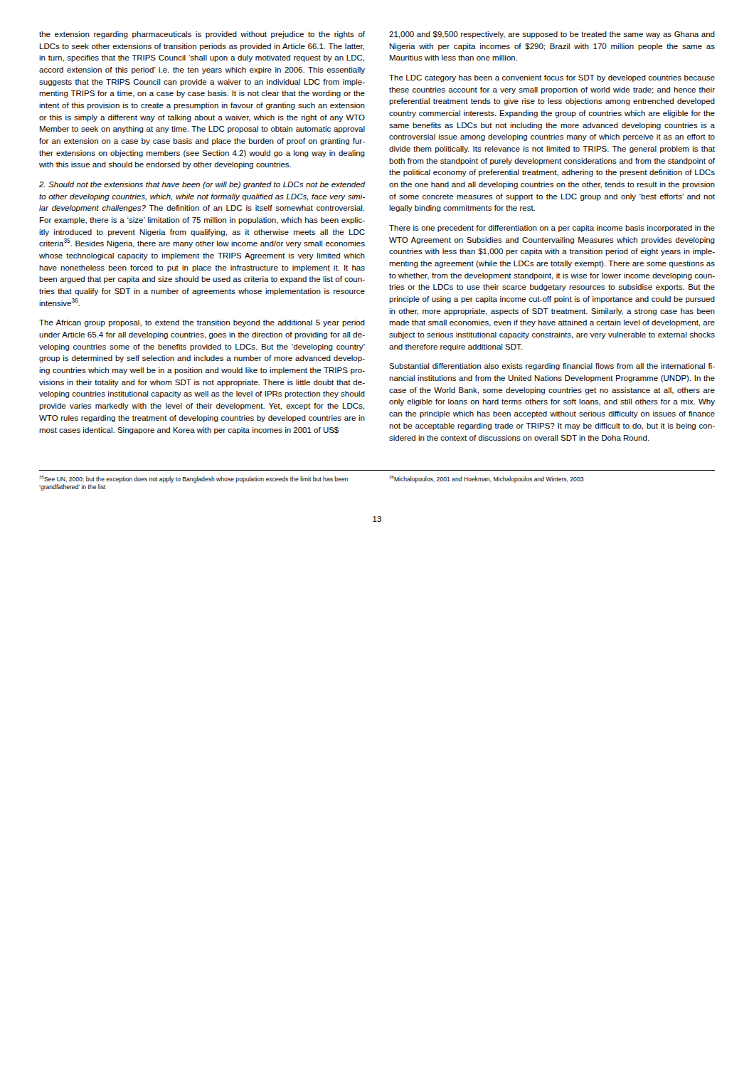the extension regarding pharmaceuticals is provided without prejudice to the rights of LDCs to seek other extensions of transition periods as provided in Article 66.1. The latter, in turn, specifies that the TRIPS Council ‘shall upon a duly motivated request by an LDC, accord extension of this period’ i.e. the ten years which expire in 2006. This essentially suggests that the TRIPS Council can provide a waiver to an individual LDC from implementing TRIPS for a time, on a case by case basis. It is not clear that the wording or the intent of this provision is to create a presumption in favour of granting such an extension or this is simply a different way of talking about a waiver, which is the right of any WTO Member to seek on anything at any time. The LDC proposal to obtain automatic approval for an extension on a case by case basis and place the burden of proof on granting further extensions on objecting members (see Section 4.2) would go a long way in dealing with this issue and should be endorsed by other developing countries.
2. Should not the extensions that have been (or will be) granted to LDCs not be extended to other developing countries, which, while not formally qualified as LDCs, face very similar development challenges? The definition of an LDC is itself somewhat controversial. For example, there is a ‘size’ limitation of 75 million in population, which has been explicitly introduced to prevent Nigeria from qualifying, as it otherwise meets all the LDC criteria35. Besides Nigeria, there are many other low income and/or very small economies whose technological capacity to implement the TRIPS Agreement is very limited which have nonetheless been forced to put in place the infrastructure to implement it. It has been argued that per capita and size should be used as criteria to expand the list of countries that qualify for SDT in a number of agreements whose implementation is resource intensive36.
The African group proposal, to extend the transition beyond the additional 5 year period under Article 65.4 for all developing countries, goes in the direction of providing for all developing countries some of the benefits provided to LDCs. But the ‘developing country’ group is determined by self selection and includes a number of more advanced developing countries which may well be in a position and would like to implement the TRIPS provisions in their totality and for whom SDT is not appropriate. There is little doubt that developing countries institutional capacity as well as the level of IPRs protection they should provide varies markedly with the level of their development. Yet, except for the LDCs, WTO rules regarding the treatment of developing countries by developed countries are in most cases identical. Singapore and Korea with per capita incomes in 2001 of US$
21,000 and $9,500 respectively, are supposed to be treated the same way as Ghana and Nigeria with per capita incomes of $290; Brazil with 170 million people the same as Mauritius with less than one million.
The LDC category has been a convenient focus for SDT by developed countries because these countries account for a very small proportion of world wide trade; and hence their preferential treatment tends to give rise to less objections among entrenched developed country commercial interests. Expanding the group of countries which are eligible for the same benefits as LDCs but not including the more advanced developing countries is a controversial issue among developing countries many of which perceive it as an effort to divide them politically. Its relevance is not limited to TRIPS. The general problem is that both from the standpoint of purely development considerations and from the standpoint of the political economy of preferential treatment, adhering to the present definition of LDCs on the one hand and all developing countries on the other, tends to result in the provision of some concrete measures of support to the LDC group and only ‘best efforts’ and not legally binding commitments for the rest.
There is one precedent for differentiation on a per capita income basis incorporated in the WTO Agreement on Subsidies and Countervailing Measures which provides developing countries with less than $1,000 per capita with a transition period of eight years in implementing the agreement (while the LDCs are totally exempt). There are some questions as to whether, from the development standpoint, it is wise for lower income developing countries or the LDCs to use their scarce budgetary resources to subsidise exports. But the principle of using a per capita income cut-off point is of importance and could be pursued in other, more appropriate, aspects of SDT treatment. Similarly, a strong case has been made that small economies, even if they have attained a certain level of development, are subject to serious institutional capacity constraints, are very vulnerable to external shocks and therefore require additional SDT.
Substantial differentiation also exists regarding financial flows from all the international financial institutions and from the United Nations Development Programme (UNDP). In the case of the World Bank, some developing countries get no assistance at all, others are only eligible for loans on hard terms others for soft loans, and still others for a mix. Why can the principle which has been accepted without serious difficulty on issues of finance not be acceptable regarding trade or TRIPS? It may be difficult to do, but it is being considered in the context of discussions on overall SDT in the Doha Round.
35See UN, 2000; but the exception does not apply to Bangladesh whose population exceeds the limit but has been ‘grandfathered’ in the list
36Michalopoulos, 2001 and Hoekman, Michalopoulos and Winters, 2003
13